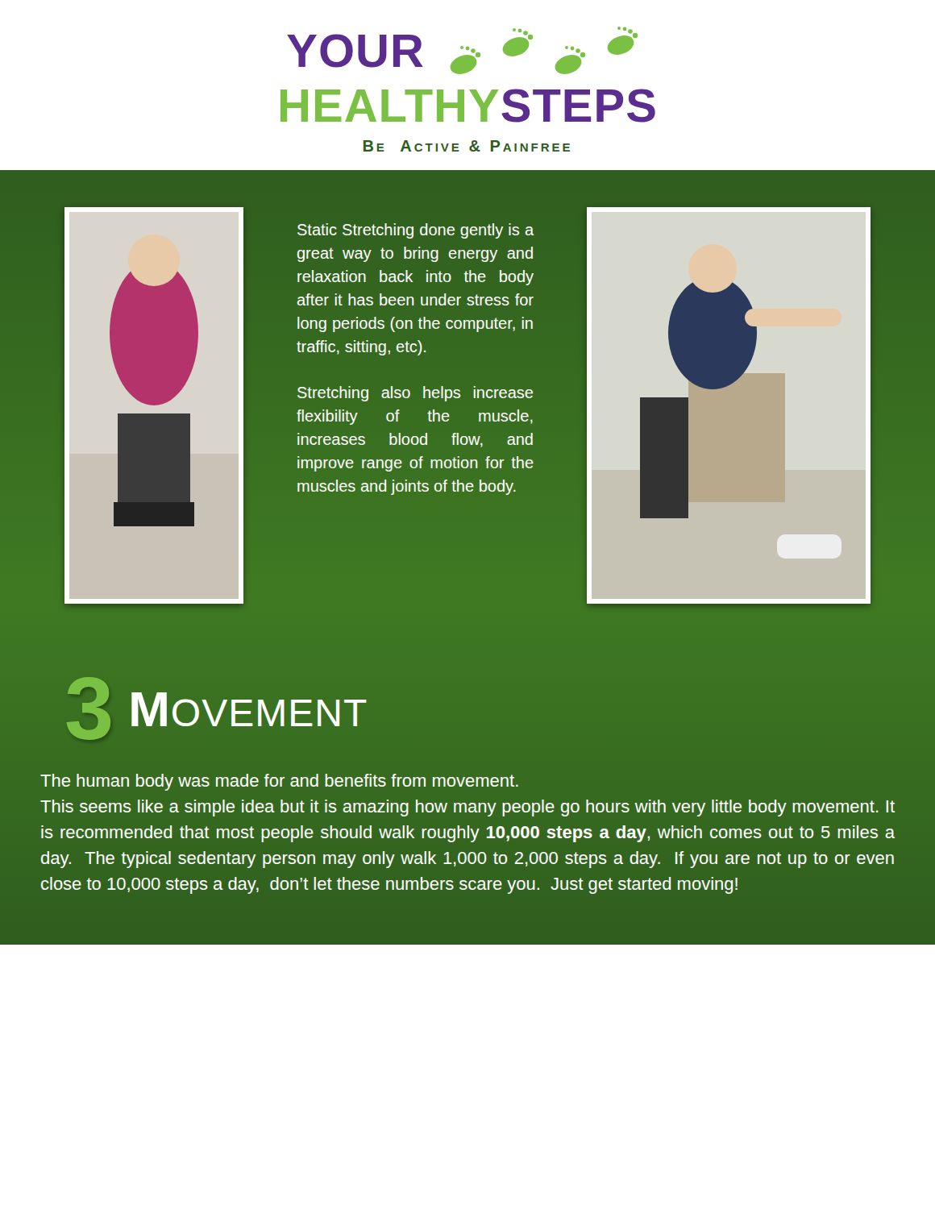YOUR
HEALTHY STEPS
BE ACTIVE & PAINFREE
Static Stretching done gently is a great way to bring energy and relaxation back into the body after it has been under stress for long periods (on the computer, in traffic, sitting, etc).
Stretching also helps increase flexibility of the muscle, increases blood flow, and improve range of motion for the muscles and joints of the body.
3 Movement
The human body was made for and benefits from movement.
This seems like a simple idea but it is amazing how many people go hours with very little body movement. It is recommended that most people should walk roughly 10,000 steps a day, which comes out to 5 miles a day. The typical sedentary person may only walk 1,000 to 2,000 steps a day. If you are not up to or even close to 10,000 steps a day, don’t let these numbers scare you. Just get started moving!